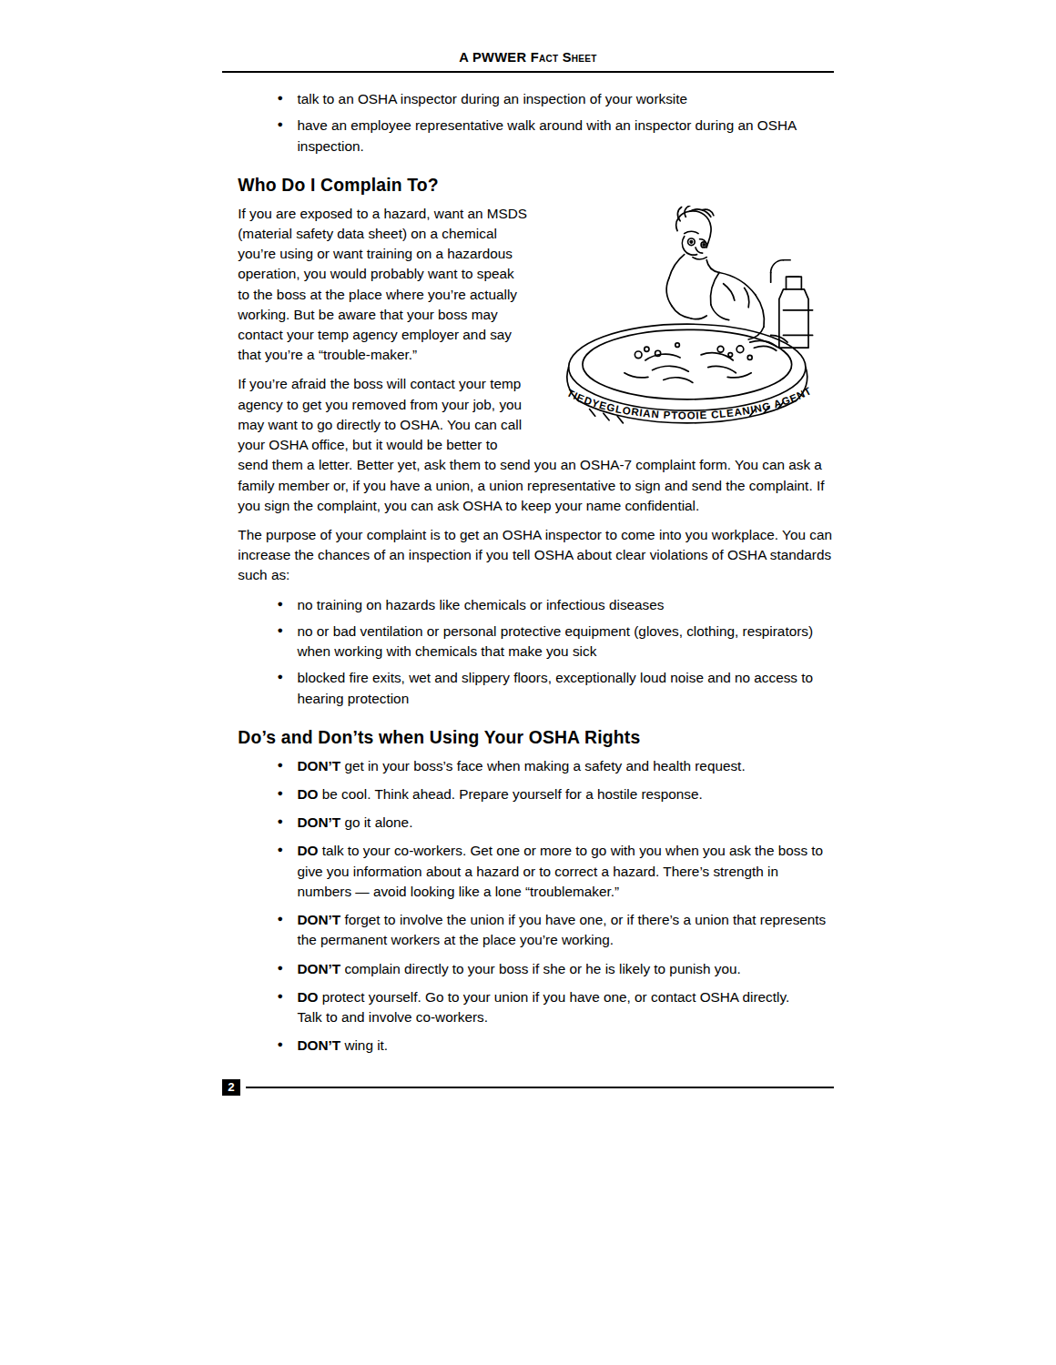A PWWER Fact Sheet
talk to an OSHA inspector during an inspection of your worksite
have an employee representative walk around with an inspector during an OSHA inspection.
Who Do I Complain To?
TIEDYEGLORIAN PTOOIE CLEANING AGENT
If you are exposed to a hazard, want an MSDS (material safety data sheet) on a chemical you’re using or want training on a hazardous operation, you would probably want to speak to the boss at the place where you’re actually working. But be aware that your boss may contact your temp agency employer and say that you’re a “trouble-maker.”
If you’re afraid the boss will contact your temp agency to get you removed from your job, you may want to go directly to OSHA. You can call your OSHA office, but it would be better to send them a letter. Better yet, ask them to send you an OSHA-7 complaint form. You can ask a family member or, if you have a union, a union representative to sign and send the complaint. If you sign the complaint, you can ask OSHA to keep your name confidential.
The purpose of your complaint is to get an OSHA inspector to come into you workplace. You can increase the chances of an inspection if you tell OSHA about clear violations of OSHA standards such as:
no training on hazards like chemicals or infectious diseases
no or bad ventilation or personal protective equipment (gloves, clothing, respirators) when working with chemicals that make you sick
blocked fire exits, wet and slippery floors, exceptionally loud noise and no access to hearing protection
Do’s and Don’ts when Using Your OSHA Rights
DON’T get in your boss’s face when making a safety and health request.
DO be cool. Think ahead. Prepare yourself for a hostile response.
DON’T go it alone.
DO talk to your co-workers. Get one or more to go with you when you ask the boss to give you information about a hazard or to correct a hazard. There’s strength in numbers — avoid looking like a lone “troublemaker.”
DON’T forget to involve the union if you have one, or if there’s a union that represents the permanent workers at the place you’re working.
DON’T complain directly to your boss if she or he is likely to punish you.
DO protect yourself. Go to your union if you have one, or contact OSHA directly.
Talk to and involve co-workers.
DON’T wing it.
2